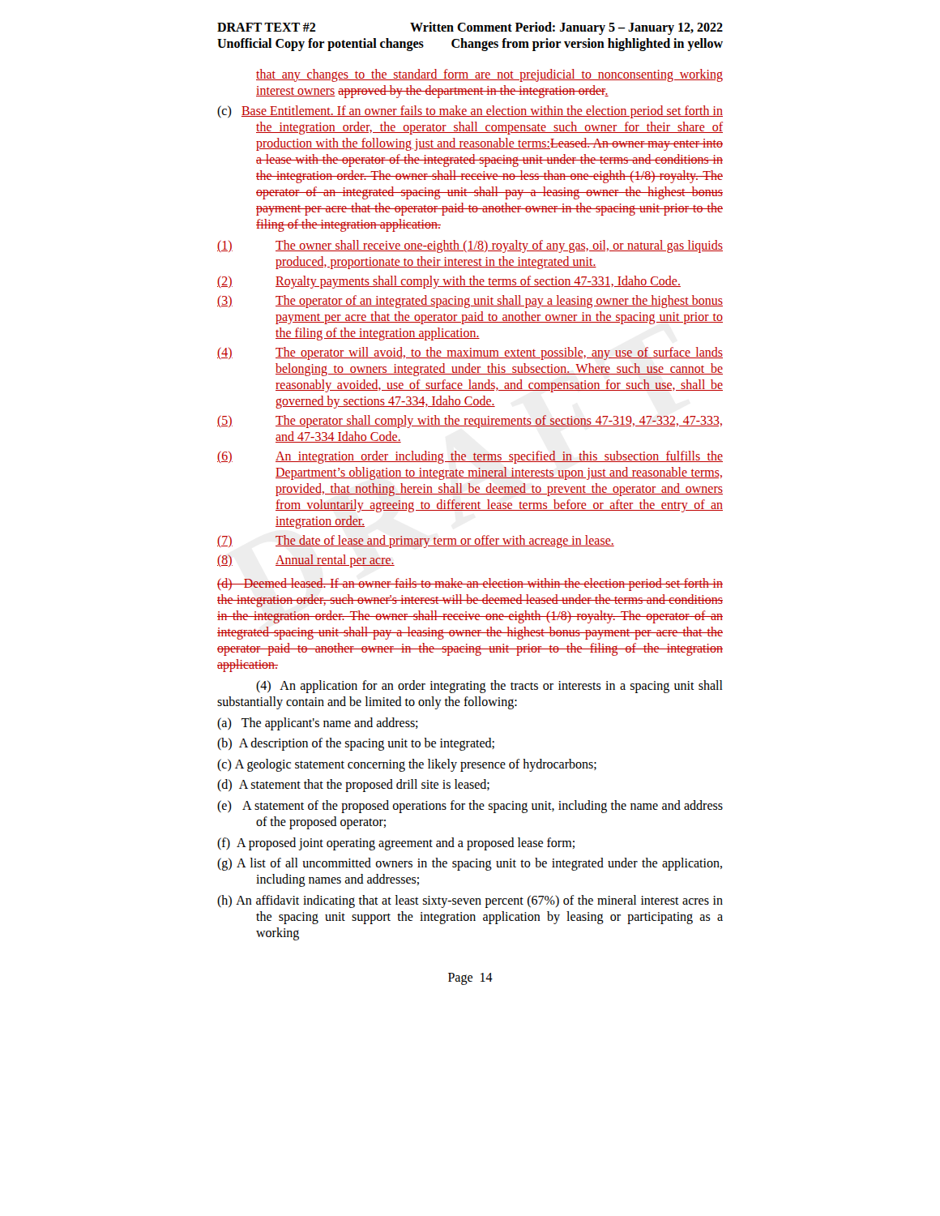DRAFT
DRAFT TEXT #2
Written Comment Period: January 5 – January 12, 2022
Unofficial Copy for potential changes
Changes from prior version highlighted in yellow
that any changes to the standard form are not prejudicial to nonconsenting working interest owners approved by the department in the integration order.
(c) Base Entitlement. If an owner fails to make an election within the election period set forth in the integration order, the operator shall compensate such owner for their share of production with the following just and reasonable terms: Leased. An owner may enter into a lease with the operator of the integrated spacing unit under the terms and conditions in the integration order. The owner shall receive no less than one-eighth (1/8) royalty. The operator of an integrated spacing unit shall pay a leasing owner the highest bonus payment per acre that the operator paid to another owner in the spacing unit prior to the filing of the integration application.
(1) The owner shall receive one-eighth (1/8) royalty of any gas, oil, or natural gas liquids produced, proportionate to their interest in the integrated unit.
(2) Royalty payments shall comply with the terms of section 47-331, Idaho Code.
(3) The operator of an integrated spacing unit shall pay a leasing owner the highest bonus payment per acre that the operator paid to another owner in the spacing unit prior to the filing of the integration application.
(4) The operator will avoid, to the maximum extent possible, any use of surface lands belonging to owners integrated under this subsection. Where such use cannot be reasonably avoided, use of surface lands, and compensation for such use, shall be governed by sections 47-334, Idaho Code.
(5) The operator shall comply with the requirements of sections 47-319, 47-332, 47-333, and 47-334 Idaho Code.
(6) An integration order including the terms specified in this subsection fulfills the Department’s obligation to integrate mineral interests upon just and reasonable terms, provided, that nothing herein shall be deemed to prevent the operator and owners from voluntarily agreeing to different lease terms before or after the entry of an integration order.
(7) The date of lease and primary term or offer with acreage in lease.
(8) Annual rental per acre.
(d) Deemed leased. If an owner fails to make an election within the election period set forth in the integration order, such owner's interest will be deemed leased under the terms and conditions in the integration order. The owner shall receive one-eighth (1/8) royalty. The operator of an integrated spacing unit shall pay a leasing owner the highest bonus payment per acre that the operator paid to another owner in the spacing unit prior to the filing of the integration application.
(4) An application for an order integrating the tracts or interests in a spacing unit shall substantially contain and be limited to only the following:
(a) The applicant's name and address;
(b) A description of the spacing unit to be integrated;
(c) A geologic statement concerning the likely presence of hydrocarbons;
(d) A statement that the proposed drill site is leased;
(e) A statement of the proposed operations for the spacing unit, including the name and address of the proposed operator;
(f) A proposed joint operating agreement and a proposed lease form;
(g) A list of all uncommitted owners in the spacing unit to be integrated under the application, including names and addresses;
(h) An affidavit indicating that at least sixty-seven percent (67%) of the mineral interest acres in the spacing unit support the integration application by leasing or participating as a working
Page 14